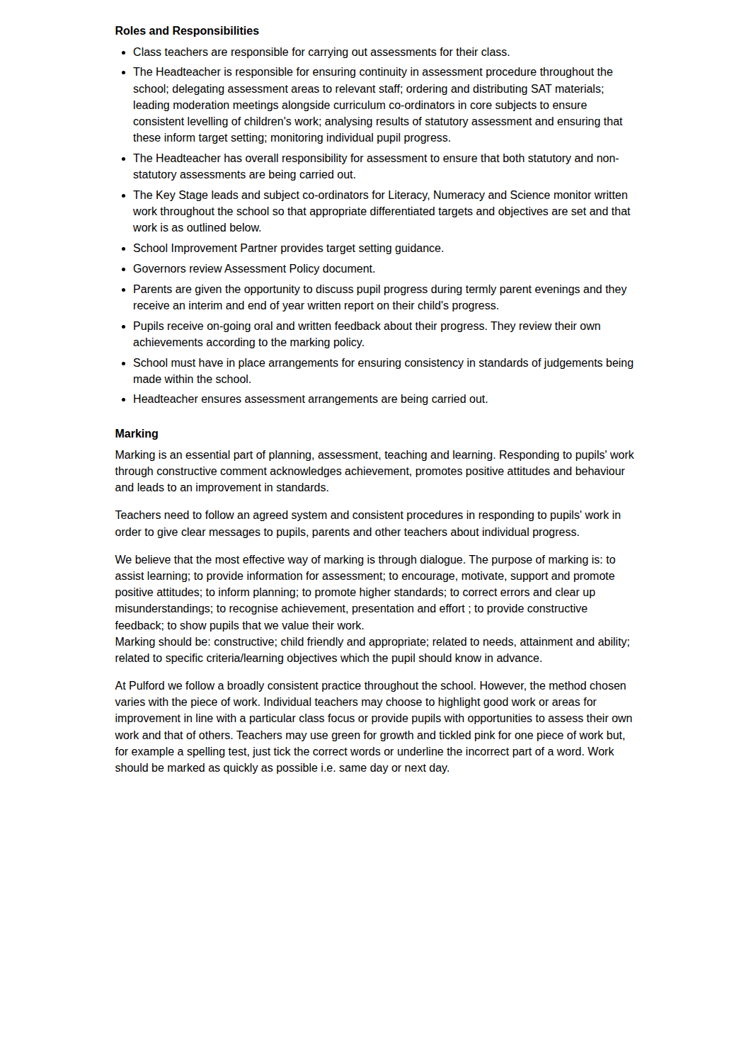Roles and Responsibilities
Class teachers are responsible for carrying out assessments for their class.
The Headteacher is responsible for ensuring continuity in assessment procedure throughout the school; delegating assessment areas to relevant staff; ordering and distributing SAT materials; leading moderation meetings alongside curriculum co-ordinators in core subjects to ensure consistent levelling of children's work; analysing results of statutory assessment and ensuring that these inform target setting; monitoring individual pupil progress.
The Headteacher has overall responsibility for assessment to ensure that both statutory and non-statutory assessments are being carried out.
The Key Stage leads and subject co-ordinators for Literacy, Numeracy and Science monitor written work throughout the school so that appropriate differentiated targets and objectives are set and that work is as outlined below.
School Improvement Partner provides target setting guidance.
Governors review Assessment Policy document.
Parents are given the opportunity to discuss pupil progress during termly parent evenings and they receive an interim and end of year written report on their child's progress.
Pupils receive on-going oral and written feedback about their progress. They review their own achievements according to the marking policy.
School must have in place arrangements for ensuring consistency in standards of judgements being made within the school.
Headteacher ensures assessment arrangements are being carried out.
Marking
Marking is an essential part of planning, assessment, teaching and learning. Responding to pupils' work through constructive comment acknowledges achievement, promotes positive attitudes and behaviour and leads to an improvement in standards.
Teachers need to follow an agreed system and consistent procedures in responding to pupils' work in order to give clear messages to pupils, parents and other teachers about individual progress.
We believe that the most effective way of marking is through dialogue. The purpose of marking is: to assist learning; to provide information for assessment; to encourage, motivate, support and promote positive attitudes; to inform planning; to promote higher standards; to correct errors and clear up misunderstandings; to recognise achievement, presentation and effort ; to provide constructive feedback; to show pupils that we value their work.
Marking should be: constructive; child friendly and appropriate; related to needs, attainment and ability; related to specific criteria/learning objectives which the pupil should know in advance.
At Pulford we follow a broadly consistent practice throughout the school. However, the method chosen varies with the piece of work. Individual teachers may choose to highlight good work or areas for improvement in line with a particular class focus or provide pupils with opportunities to assess their own work and that of others. Teachers may use green for growth and tickled pink for one piece of work but, for example a spelling test, just tick the correct words or underline the incorrect part of a word. Work should be marked as quickly as possible i.e. same day or next day.